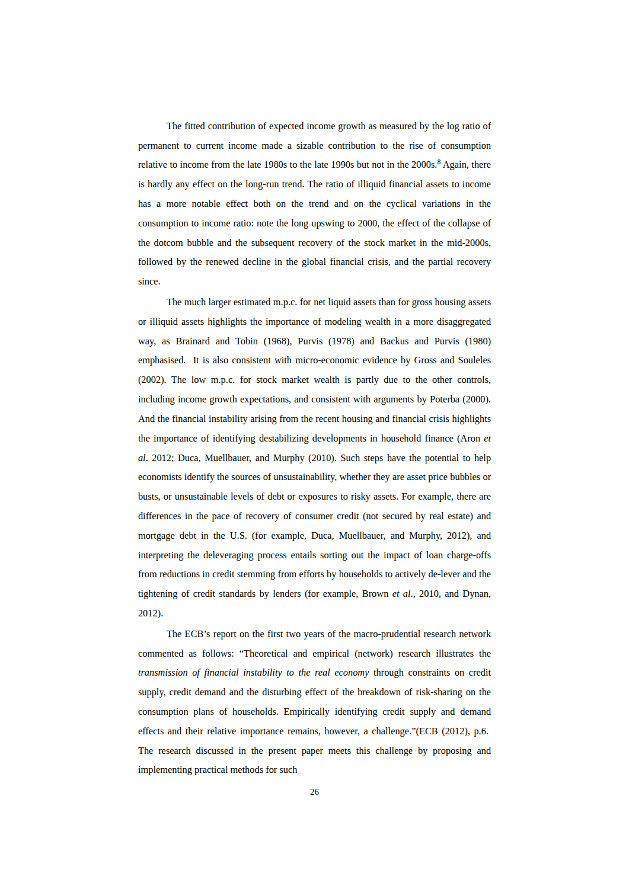The fitted contribution of expected income growth as measured by the log ratio of permanent to current income made a sizable contribution to the rise of consumption relative to income from the late 1980s to the late 1990s but not in the 2000s.8 Again, there is hardly any effect on the long-run trend. The ratio of illiquid financial assets to income has a more notable effect both on the trend and on the cyclical variations in the consumption to income ratio: note the long upswing to 2000, the effect of the collapse of the dotcom bubble and the subsequent recovery of the stock market in the mid-2000s, followed by the renewed decline in the global financial crisis, and the partial recovery since.
The much larger estimated m.p.c. for net liquid assets than for gross housing assets or illiquid assets highlights the importance of modeling wealth in a more disaggregated way, as Brainard and Tobin (1968), Purvis (1978) and Backus and Purvis (1980) emphasised. It is also consistent with micro-economic evidence by Gross and Souleles (2002). The low m.p.c. for stock market wealth is partly due to the other controls, including income growth expectations, and consistent with arguments by Poterba (2000). And the financial instability arising from the recent housing and financial crisis highlights the importance of identifying destabilizing developments in household finance (Aron et al. 2012; Duca, Muellbauer, and Murphy (2010). Such steps have the potential to help economists identify the sources of unsustainability, whether they are asset price bubbles or busts, or unsustainable levels of debt or exposures to risky assets. For example, there are differences in the pace of recovery of consumer credit (not secured by real estate) and mortgage debt in the U.S. (for example, Duca, Muellbauer, and Murphy, 2012), and interpreting the deleveraging process entails sorting out the impact of loan charge-offs from reductions in credit stemming from efforts by households to actively de-lever and the tightening of credit standards by lenders (for example, Brown et al., 2010, and Dynan, 2012).
The ECB’s report on the first two years of the macro-prudential research network commented as follows: “Theoretical and empirical (network) research illustrates the transmission of financial instability to the real economy through constraints on credit supply, credit demand and the disturbing effect of the breakdown of risk-sharing on the consumption plans of households. Empirically identifying credit supply and demand effects and their relative importance remains, however, a challenge.”(ECB (2012), p.6. The research discussed in the present paper meets this challenge by proposing and implementing practical methods for such
26